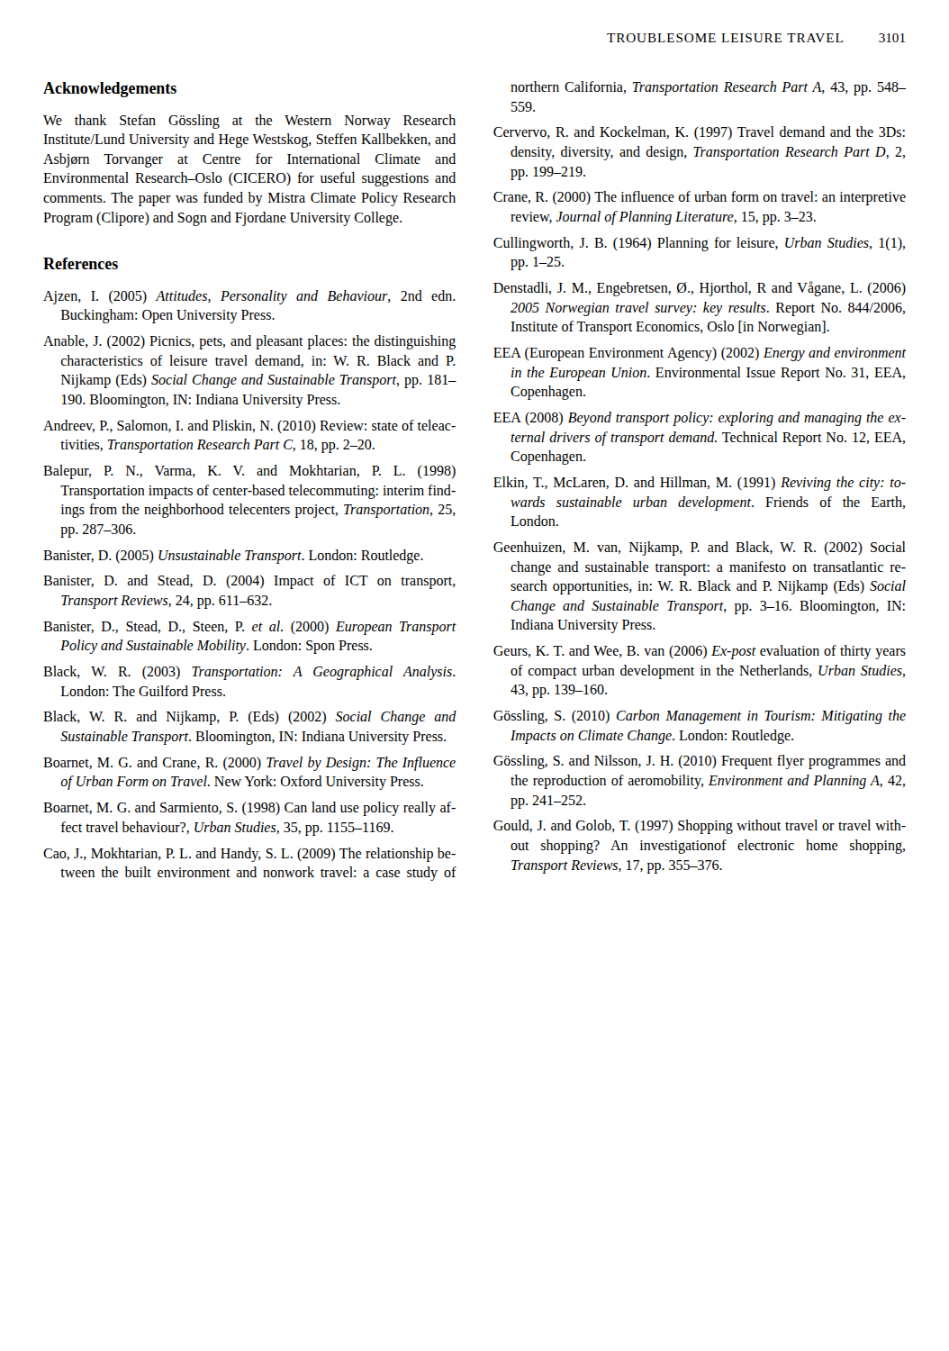TROUBLESOME LEISURE TRAVEL3101
Acknowledgements
We thank Stefan Gössling at the Western Norway Research Institute/Lund University and Hege Westskog, Steffen Kallbekken, and Asbjørn Torvanger at Centre for International Climate and Environmental Research–Oslo (CICERO) for useful suggestions and comments. The paper was funded by Mistra Climate Policy Research Program (Clipore) and Sogn and Fjordane University College.
References
Ajzen, I. (2005) Attitudes, Personality and Behaviour, 2nd edn. Buckingham: Open University Press.
Anable, J. (2002) Picnics, pets, and pleasant places: the distinguishing characteristics of leisure travel demand, in: W. R. Black and P. Nijkamp (Eds) Social Change and Sustainable Transport, pp. 181–190. Bloomington, IN: Indiana University Press.
Andreev, P., Salomon, I. and Pliskin, N. (2010) Review: state of teleactivities, Transportation Research Part C, 18, pp. 2–20.
Balepur, P. N., Varma, K. V. and Mokhtarian, P. L. (1998) Transportation impacts of center-based telecommuting: interim findings from the neighborhood telecenters project, Transportation, 25, pp. 287–306.
Banister, D. (2005) Unsustainable Transport. London: Routledge.
Banister, D. and Stead, D. (2004) Impact of ICT on transport, Transport Reviews, 24, pp. 611–632.
Banister, D., Stead, D., Steen, P. et al. (2000) European Transport Policy and Sustainable Mobility. London: Spon Press.
Black, W. R. (2003) Transportation: A Geographical Analysis. London: The Guilford Press.
Black, W. R. and Nijkamp, P. (Eds) (2002) Social Change and Sustainable Transport. Bloomington, IN: Indiana University Press.
Boarnet, M. G. and Crane, R. (2000) Travel by Design: The Influence of Urban Form on Travel. New York: Oxford University Press.
Boarnet, M. G. and Sarmiento, S. (1998) Can land use policy really affect travel behaviour?, Urban Studies, 35, pp. 1155–1169.
Cao, J., Mokhtarian, P. L. and Handy, S. L. (2009) The relationship between the built environment and nonwork travel: a case study of northern California, Transportation Research Part A, 43, pp. 548–559.
Cervervo, R. and Kockelman, K. (1997) Travel demand and the 3Ds: density, diversity, and design, Transportation Research Part D, 2, pp. 199–219.
Crane, R. (2000) The influence of urban form on travel: an interpretive review, Journal of Planning Literature, 15, pp. 3–23.
Cullingworth, J. B. (1964) Planning for leisure, Urban Studies, 1(1), pp. 1–25.
Denstadli, J. M., Engebretsen, Ø., Hjorthol, R and Vågane, L. (2006) 2005 Norwegian travel survey: key results. Report No. 844/2006, Institute of Transport Economics, Oslo [in Norwegian].
EEA (European Environment Agency) (2002) Energy and environment in the European Union. Environmental Issue Report No. 31, EEA, Copenhagen.
EEA (2008) Beyond transport policy: exploring and managing the external drivers of transport demand. Technical Report No. 12, EEA, Copenhagen.
Elkin, T., McLaren, D. and Hillman, M. (1991) Reviving the city: towards sustainable urban development. Friends of the Earth, London.
Geenhuizen, M. van, Nijkamp, P. and Black, W. R. (2002) Social change and sustainable transport: a manifesto on transatlantic research opportunities, in: W. R. Black and P. Nijkamp (Eds) Social Change and Sustainable Transport, pp. 3–16. Bloomington, IN: Indiana University Press.
Geurs, K. T. and Wee, B. van (2006) Ex-post evaluation of thirty years of compact urban development in the Netherlands, Urban Studies, 43, pp. 139–160.
Gössling, S. (2010) Carbon Management in Tourism: Mitigating the Impacts on Climate Change. London: Routledge.
Gössling, S. and Nilsson, J. H. (2010) Frequent flyer programmes and the reproduction of aeromobility, Environment and Planning A, 42, pp. 241–252.
Gould, J. and Golob, T. (1997) Shopping without travel or travel without shopping? An investigationof electronic home shopping, Transport Reviews, 17, pp. 355–376.